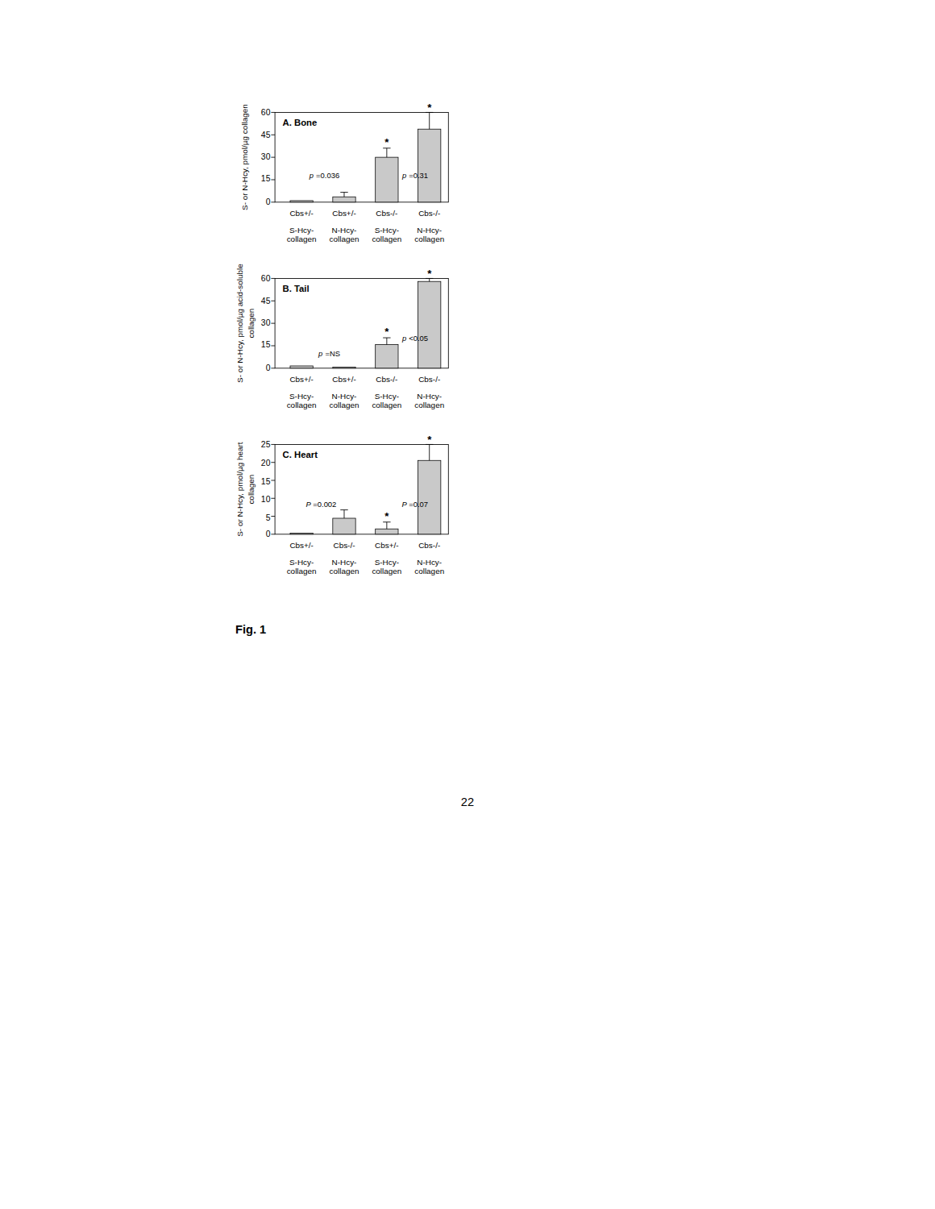Panel A. Bone Bar chart of S- or N-Hcy in pmol per microgram collagen for Cbs+/- and Cbs-/- mice, S-Hcy-collagen and N-Hcy-collagen. 60 45 30 15 0 S- or N-Hcy, pmol/µg collagen A. Bone * * p =0.036 p =0.31 Cbs+/- Cbs+/- Cbs-/- Cbs-/- S-Hcy- collagen N-Hcy- collagen S-Hcy- collagen N-Hcy- collagen
Panel B. Tail Bar chart of S- or N-Hcy in pmol per microgram acid-soluble collagen for Cbs+/- and Cbs-/- mice. 60 45 30 15 0 S- or N-Hcy, pmol/µg acid-soluble collagen B. Tail * * p =NS p <0.05 Cbs+/- Cbs+/- Cbs-/- Cbs-/- S-Hcy- collagen N-Hcy- collagen S-Hcy- collagen N-Hcy- collagen
Panel C. Heart Bar chart of S- or N-Hcy in pmol per microgram heart collagen for Cbs+/- and Cbs-/- mice. 25 20 15 10 5 0 S- or N-Hcy, pmol/µg heart collagen C. Heart * * P =0.002 P =0.07 Cbs+/- Cbs-/- Cbs+/- Cbs-/- S-Hcy- collagen N-Hcy- collagen S-Hcy- collagen N-Hcy- collagen
Fig. 1
22